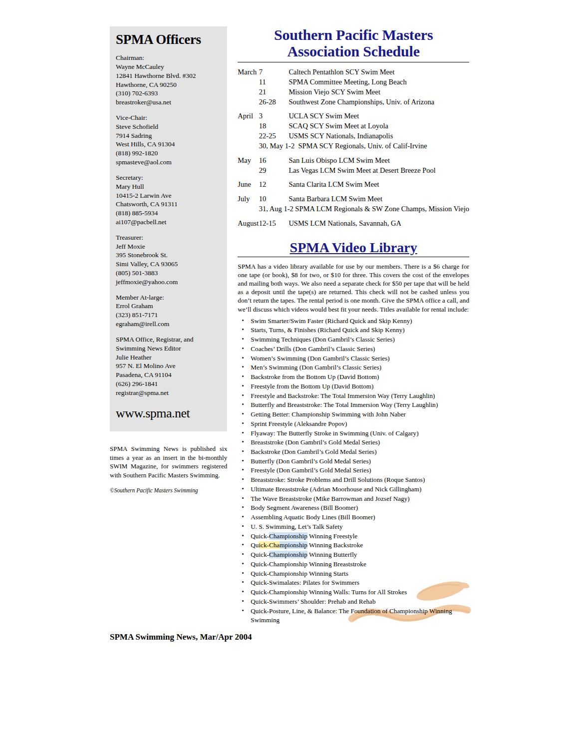SPMA Officers
Chairman:
Wayne McCauley
12841 Hawthorne Blvd. #302
Hawthorne, CA 90250
(310) 702-6393
breastroker@usa.net
Vice-Chair:
Steve Schofield
7914 Sadring
West Hills, CA 91304
(818) 992-1820
spmasteve@aol.com
Secretary:
Mary Hull
10415-2 Larwin Ave
Chatsworth, CA 91311
(818) 885-5934
ai107@pacbell.net
Treasurer:
Jeff Moxie
395 Stonebrook St.
Simi Valley, CA 93065
(805) 501-3883
jeffmoxie@yahoo.com
Member At-large:
Errol Graham
(323) 851-7171
egraham@irell.com
SPMA Office, Registrar, and Swimming News Editor
Julie Heather
957 N. El Molino Ave
Pasadena, CA 91104
(626) 296-1841
registrar@spma.net
www.spma.net
SPMA Swimming News is published six times a year as an insert in the bi-monthly SWIM Magazine, for swimmers registered with Southern Pacific Masters Swimming.
©Southern Pacific Masters Swimming
Southern Pacific Masters
Association Schedule
| March | 7 | Caltech Pentathlon SCY Swim Meet |
| | 11 | SPMA Committee Meeting, Long Beach |
| | 21 | Mission Viejo SCY Swim Meet |
| | 26-28 | Southwest Zone Championships, Univ. of Arizona |
| April | 3 | UCLA SCY Swim Meet |
| | 18 | SCAQ SCY Swim Meet at Loyola |
| | 22-25 | USMS SCY Nationals, Indianapolis |
| | 30, May 1-2 SPMA SCY Regionals, Univ. of Calif-Irvine |
| May | 16 | San Luis Obispo LCM Swim Meet |
| | 29 | Las Vegas LCM Swim Meet at Desert Breeze Pool |
| June | 12 | Santa Clarita LCM Swim Meet |
| July | 10 | Santa Barbara LCM Swim Meet |
| | 31, Aug 1-2 SPMA LCM Regionals & SW Zone Champs, Mission Viejo |
| August | 12-15 | USMS LCM Nationals, Savannah, GA |
SPMA Video Library
SPMA has a video library available for use by our members. There is a $6 charge for one tape (or book), $8 for two, or $10 for three. This covers the cost of the envelopes and mailing both ways. We also need a separate check for $50 per tape that will be held as a deposit until the tape(s) are returned. This check will not be cashed unless you don’t return the tapes. The rental period is one month. Give the SPMA office a call, and we’ll discuss which videos would best fit your needs. Titles available for rental include:
Swim Smarter/Swim Faster (Richard Quick and Skip Kenny)
Starts, Turns, & Finishes (Richard Quick and Skip Kenny)
Swimming Techniques (Don Gambril’s Classic Series)
Coaches’ Drills (Don Gambril’s Classic Series)
Women’s Swimming (Don Gambril’s Classic Series)
Men’s Swimming (Don Gambril’s Classic Series)
Backstroke from the Bottom Up (David Bottom)
Freestyle from the Bottom Up (David Bottom)
Freestyle and Backstroke: The Total Immersion Way (Terry Laughlin)
Butterfly and Breaststroke: The Total Immersion Way (Terry Laughlin)
Getting Better: Championship Swimming with John Naber
Sprint Freestyle (Aleksandre Popov)
Flyaway: The Butterfly Stroke in Swimming (Univ. of Calgary)
Breaststroke (Don Gambril’s Gold Medal Series)
Backstroke (Don Gambril’s Gold Medal Series)
Butterfly (Don Gambril’s Gold Medal Series)
Freestyle (Don Gambril’s Gold Medal Series)
Breaststroke: Stroke Problems and Drill Solutions (Roque Santos)
Ultimate Breaststroke (Adrian Moorhouse and Nick Gillingham)
The Wave Breaststroke (Mike Barrowman and Jozsef Nagy)
Body Segment Awareness (Bill Boomer)
Assembling Aquatic Body Lines (Bill Boomer)
U. S. Swimming, Let’s Talk Safety
Quick-Championship Winning Freestyle
Quick-Cha mpionship Winning Backstroke
Quick-Championship Winning Butterfly
Quick-Championship Winning Breaststroke
Quick-Championship Winning Starts
Quick-Swimalates: Pilates for Swimmers
Quick-Championship Winning Walls: Turns for All Strokes
Quick-Swimmers’ Shoulder: Prehab and Rehab
Quick-Posture, Line, & Balance: The Foundation of Championship Winning Swimming
SPMA Swimming News, Mar/Apr 2004